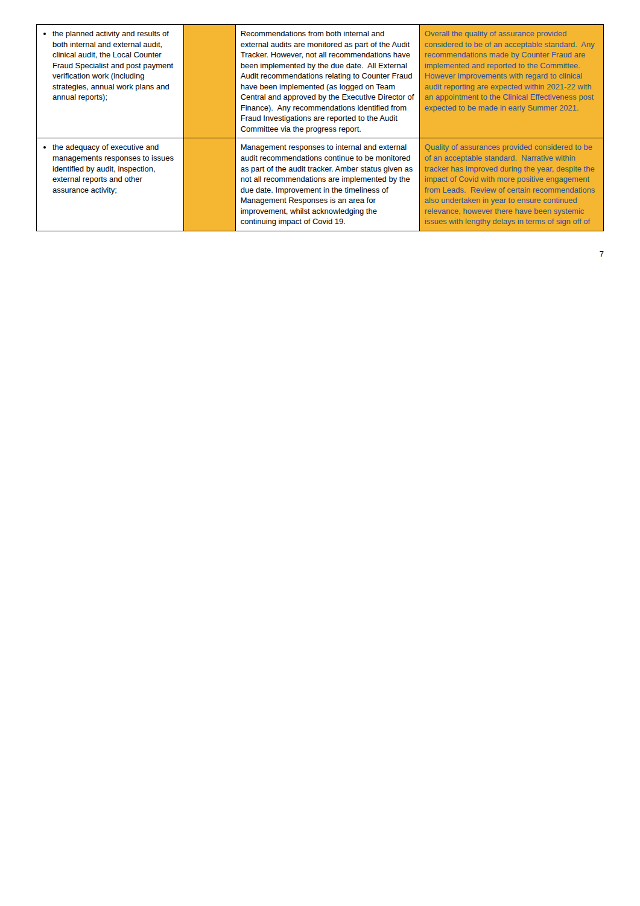| the planned activity and results of both internal and external audit, clinical audit, the Local Counter Fraud Specialist and post payment verification work (including strategies, annual work plans and annual reports); | | Recommendations from both internal and external audits are monitored as part of the Audit Tracker. However, not all recommendations have been implemented by the due date. All External Audit recommendations relating to Counter Fraud have been implemented (as logged on Team Central and approved by the Executive Director of Finance). Any recommendations identified from Fraud Investigations are reported to the Audit Committee via the progress report. | Overall the quality of assurance provided considered to be of an acceptable standard. Any recommendations made by Counter Fraud are implemented and reported to the Committee. However improvements with regard to clinical audit reporting are expected within 2021-22 with an appointment to the Clinical Effectiveness post expected to be made in early Summer 2021. |
| the adequacy of executive and managements responses to issues identified by audit, inspection, external reports and other assurance activity; | | Management responses to internal and external audit recommendations continue to be monitored as part of the audit tracker. Amber status given as not all recommendations are implemented by the due date. Improvement in the timeliness of Management Responses is an area for improvement, whilst acknowledging the continuing impact of Covid 19. | Quality of assurances provided considered to be of an acceptable standard. Narrative within tracker has improved during the year, despite the impact of Covid with more positive engagement from Leads. Review of certain recommendations also undertaken in year to ensure continued relevance, however there have been systemic issues with lengthy delays in terms of sign off of |
7